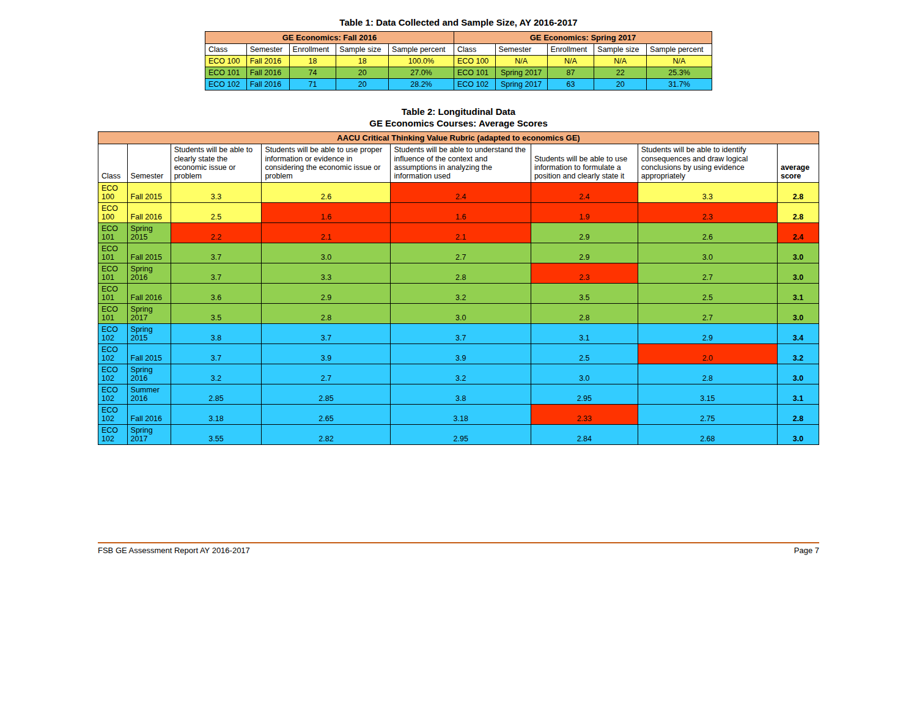Table 1: Data Collected and Sample Size, AY 2016-2017
| GE Economics: Fall 2016 | GE Economics: Spring 2017 |
| Class | Semester | Enrollment | Sample size | Sample percent | Class | Semester | Enrollment | Sample size | Sample percent |
| ECO 100 | Fall 2016 | 18 | 18 | 100.0% | ECO 100 | N/A | N/A | N/A | N/A |
| ECO 101 | Fall 2016 | 74 | 20 | 27.0% | ECO 101 | Spring 2017 | 87 | 22 | 25.3% |
| ECO 102 | Fall 2016 | 71 | 20 | 28.2% | ECO 102 | Spring 2017 | 63 | 20 | 31.7% |
Table 2: Longitudinal Data
GE Economics Courses: Average Scores
| AACU Critical Thinking Value Rubric (adapted to economics GE) |
| Class | Semester | Students will be able to clearly state the economic issue or problem | Students will be able to use proper information or evidence in considering the economic issue or problem | Students will be able to understand the influence of the context and assumptions in analyzing the information used | Students will be able to use information to formulate a position and clearly state it | Students will be able to identify consequences and draw logical conclusions by using evidence appropriately | average score |
| ECO 100 | Fall 2015 | 3.3 | 2.6 | 2.4 | 2.4 | 3.3 | 2.8 |
| ECO 100 | Fall 2016 | 2.5 | 1.6 | 1.6 | 1.9 | 2.3 | 2.8 |
| ECO 101 | Spring 2015 | 2.2 | 2.1 | 2.1 | 2.9 | 2.6 | 2.4 |
| ECO 101 | Fall 2015 | 3.7 | 3.0 | 2.7 | 2.9 | 3.0 | 3.0 |
| ECO 101 | Spring 2016 | 3.7 | 3.3 | 2.8 | 2.3 | 2.7 | 3.0 |
| ECO 101 | Fall 2016 | 3.6 | 2.9 | 3.2 | 3.5 | 2.5 | 3.1 |
| ECO 101 | Spring 2017 | 3.5 | 2.8 | 3.0 | 2.8 | 2.7 | 3.0 |
| ECO 102 | Spring 2015 | 3.8 | 3.7 | 3.7 | 3.1 | 2.9 | 3.4 |
| ECO 102 | Fall 2015 | 3.7 | 3.9 | 3.9 | 2.5 | 2.0 | 3.2 |
| ECO 102 | Spring 2016 | 3.2 | 2.7 | 3.2 | 3.0 | 2.8 | 3.0 |
| ECO 102 | Summer 2016 | 2.85 | 2.85 | 3.8 | 2.95 | 3.15 | 3.1 |
| ECO 102 | Fall 2016 | 3.18 | 2.65 | 3.18 | 2.33 | 2.75 | 2.8 |
| ECO 102 | Spring 2017 | 3.55 | 2.82 | 2.95 | 2.84 | 2.68 | 3.0 |
FSB GE Assessment Report AY 2016-2017
Page 7